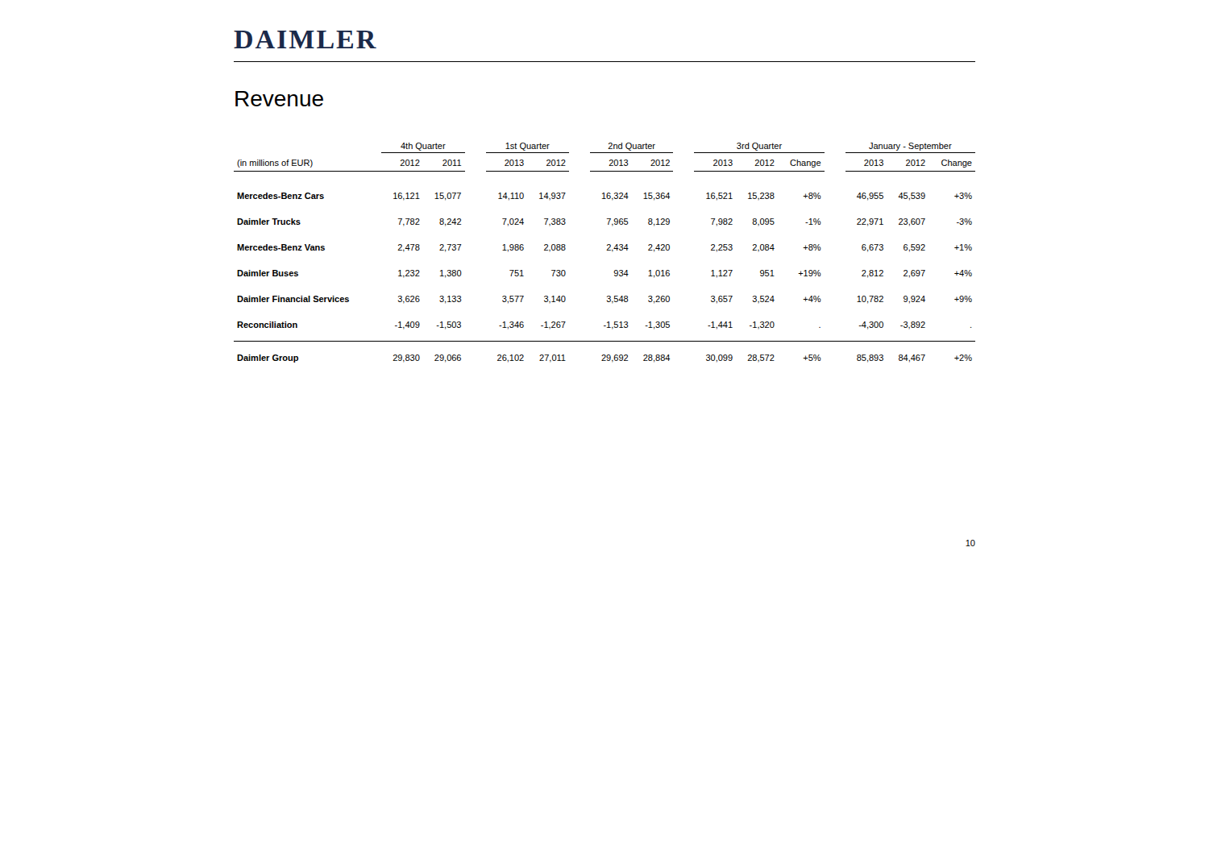DAIMLER
Revenue
| | 4th Quarter | | 1st Quarter | | 2nd Quarter | | 3rd Quarter | | January - September |
| --- | --- | --- | --- | --- | --- | --- | --- | --- | --- |
| (in millions of EUR) | 2012 | 2011 | | 2013 | 2012 | | 2013 | 2012 | | 2013 | 2012 | Change | | 2013 | 2012 | Change |
| Mercedes-Benz Cars | 16,121 | 15,077 | | 14,110 | 14,937 | | 16,324 | 15,364 | | 16,521 | 15,238 | +8% | | 46,955 | 45,539 | +3% |
| Daimler Trucks | 7,782 | 8,242 | | 7,024 | 7,383 | | 7,965 | 8,129 | | 7,982 | 8,095 | -1% | | 22,971 | 23,607 | -3% |
| Mercedes-Benz Vans | 2,478 | 2,737 | | 1,986 | 2,088 | | 2,434 | 2,420 | | 2,253 | 2,084 | +8% | | 6,673 | 6,592 | +1% |
| Daimler Buses | 1,232 | 1,380 | | 751 | 730 | | 934 | 1,016 | | 1,127 | 951 | +19% | | 2,812 | 2,697 | +4% |
| Daimler Financial Services | 3,626 | 3,133 | | 3,577 | 3,140 | | 3,548 | 3,260 | | 3,657 | 3,524 | +4% | | 10,782 | 9,924 | +9% |
| Reconciliation | -1,409 | -1,503 | | -1,346 | -1,267 | | -1,513 | -1,305 | | -1,441 | -1,320 | . | | -4,300 | -3,892 | . |
| Daimler Group | 29,830 | 29,066 | | 26,102 | 27,011 | | 29,692 | 28,884 | | 30,099 | 28,572 | +5% | | 85,893 | 84,467 | +2% |
10